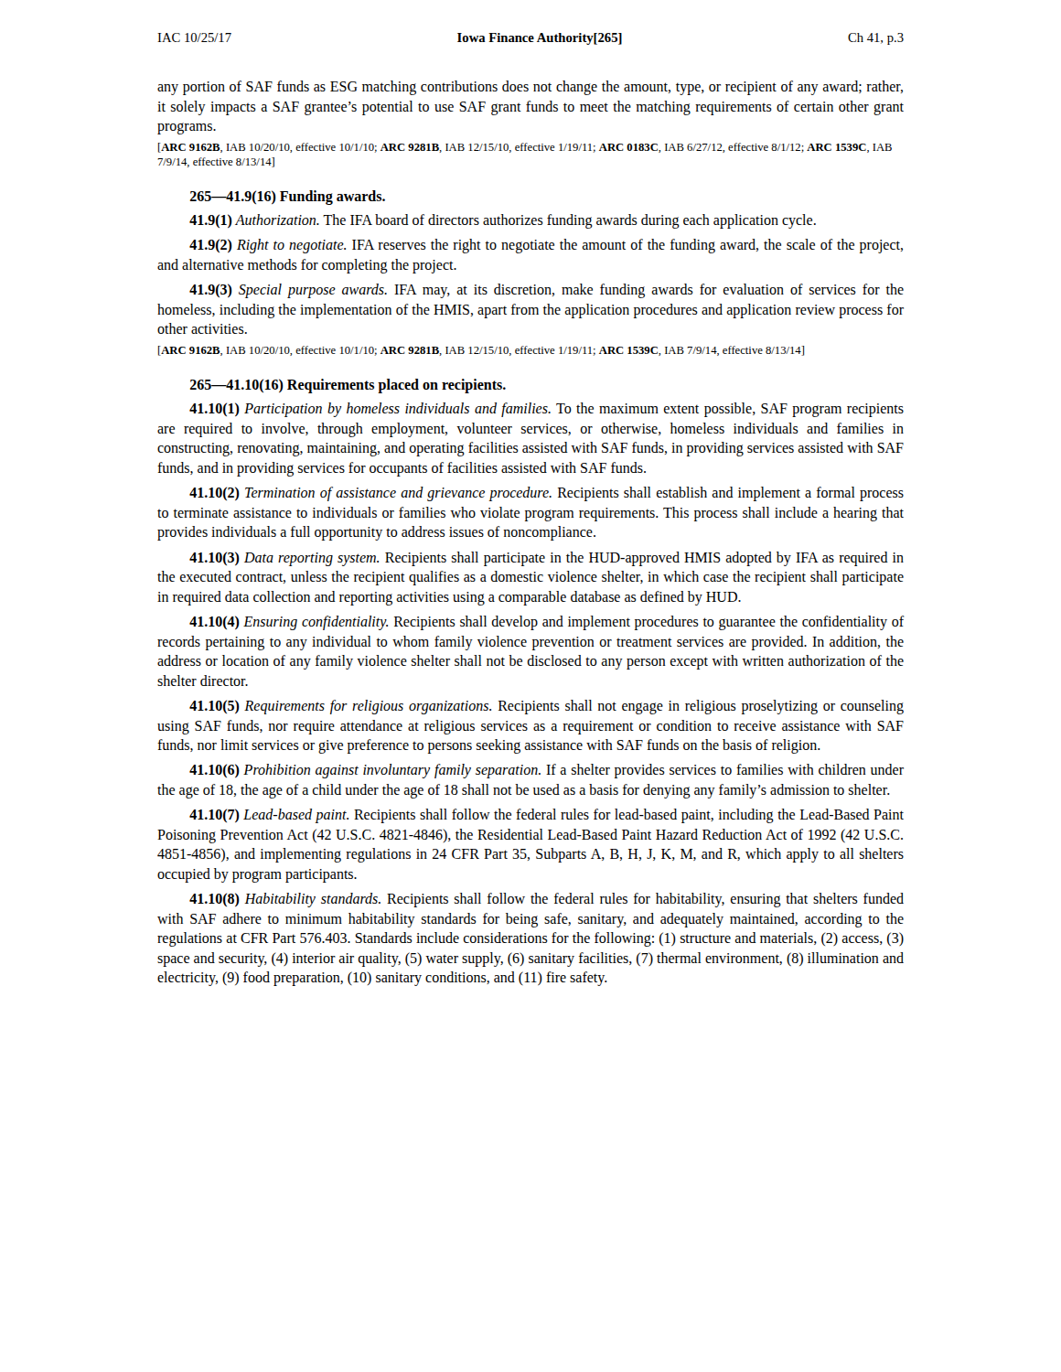IAC 10/25/17 Iowa Finance Authority[265] Ch 41, p.3
any portion of SAF funds as ESG matching contributions does not change the amount, type, or recipient of any award; rather, it solely impacts a SAF grantee’s potential to use SAF grant funds to meet the matching requirements of certain other grant programs.
[ARC 9162B, IAB 10/20/10, effective 10/1/10; ARC 9281B, IAB 12/15/10, effective 1/19/11; ARC 0183C, IAB 6/27/12, effective 8/1/12; ARC 1539C, IAB 7/9/14, effective 8/13/14]
265—41.9(16) Funding awards.
41.9(1) Authorization. The IFA board of directors authorizes funding awards during each application cycle.
41.9(2) Right to negotiate. IFA reserves the right to negotiate the amount of the funding award, the scale of the project, and alternative methods for completing the project.
41.9(3) Special purpose awards. IFA may, at its discretion, make funding awards for evaluation of services for the homeless, including the implementation of the HMIS, apart from the application procedures and application review process for other activities.
[ARC 9162B, IAB 10/20/10, effective 10/1/10; ARC 9281B, IAB 12/15/10, effective 1/19/11; ARC 1539C, IAB 7/9/14, effective 8/13/14]
265—41.10(16) Requirements placed on recipients.
41.10(1) Participation by homeless individuals and families. To the maximum extent possible, SAF program recipients are required to involve, through employment, volunteer services, or otherwise, homeless individuals and families in constructing, renovating, maintaining, and operating facilities assisted with SAF funds, in providing services assisted with SAF funds, and in providing services for occupants of facilities assisted with SAF funds.
41.10(2) Termination of assistance and grievance procedure. Recipients shall establish and implement a formal process to terminate assistance to individuals or families who violate program requirements. This process shall include a hearing that provides individuals a full opportunity to address issues of noncompliance.
41.10(3) Data reporting system. Recipients shall participate in the HUD-approved HMIS adopted by IFA as required in the executed contract, unless the recipient qualifies as a domestic violence shelter, in which case the recipient shall participate in required data collection and reporting activities using a comparable database as defined by HUD.
41.10(4) Ensuring confidentiality. Recipients shall develop and implement procedures to guarantee the confidentiality of records pertaining to any individual to whom family violence prevention or treatment services are provided. In addition, the address or location of any family violence shelter shall not be disclosed to any person except with written authorization of the shelter director.
41.10(5) Requirements for religious organizations. Recipients shall not engage in religious proselytizing or counseling using SAF funds, nor require attendance at religious services as a requirement or condition to receive assistance with SAF funds, nor limit services or give preference to persons seeking assistance with SAF funds on the basis of religion.
41.10(6) Prohibition against involuntary family separation. If a shelter provides services to families with children under the age of 18, the age of a child under the age of 18 shall not be used as a basis for denying any family’s admission to shelter.
41.10(7) Lead-based paint. Recipients shall follow the federal rules for lead-based paint, including the Lead-Based Paint Poisoning Prevention Act (42 U.S.C. 4821-4846), the Residential Lead-Based Paint Hazard Reduction Act of 1992 (42 U.S.C. 4851-4856), and implementing regulations in 24 CFR Part 35, Subparts A, B, H, J, K, M, and R, which apply to all shelters occupied by program participants.
41.10(8) Habitability standards. Recipients shall follow the federal rules for habitability, ensuring that shelters funded with SAF adhere to minimum habitability standards for being safe, sanitary, and adequately maintained, according to the regulations at CFR Part 576.403. Standards include considerations for the following: (1) structure and materials, (2) access, (3) space and security, (4) interior air quality, (5) water supply, (6) sanitary facilities, (7) thermal environment, (8) illumination and electricity, (9) food preparation, (10) sanitary conditions, and (11) fire safety.